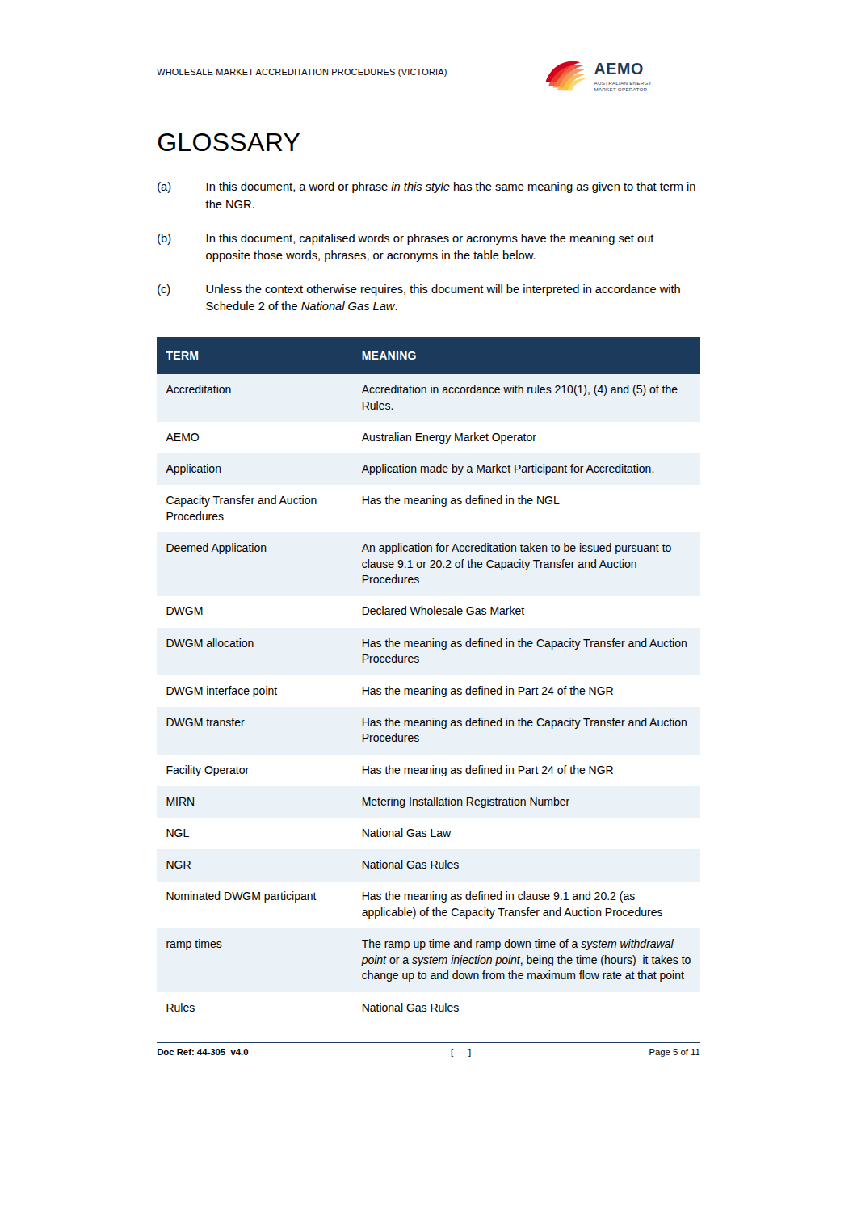WHOLESALE MARKET ACCREDITATION PROCEDURES (VICTORIA)
AEMO AUSTRALIAN ENERGY MARKET OPERATOR
GLOSSARY
(a)
In this document, a word or phrase in this style has the same meaning as given to that term in the NGR.
(b)
In this document, capitalised words or phrases or acronyms have the meaning set out opposite those words, phrases, or acronyms in the table below.
(c)
Unless the context otherwise requires, this document will be interpreted in accordance with Schedule 2 of the National Gas Law.
| TERM | MEANING |
| --- | --- |
| Accreditation | Accreditation in accordance with rules 210(1), (4) and (5) of the Rules. |
| AEMO | Australian Energy Market Operator |
| Application | Application made by a Market Participant for Accreditation. |
| Capacity Transfer and Auction Procedures | Has the meaning as defined in the NGL |
| Deemed Application | An application for Accreditation taken to be issued pursuant to clause 9.1 or 20.2 of the Capacity Transfer and Auction Procedures |
| DWGM | Declared Wholesale Gas Market |
| DWGM allocation | Has the meaning as defined in the Capacity Transfer and Auction Procedures |
| DWGM interface point | Has the meaning as defined in Part 24 of the NGR |
| DWGM transfer | Has the meaning as defined in the Capacity Transfer and Auction Procedures |
| Facility Operator | Has the meaning as defined in Part 24 of the NGR |
| MIRN | Metering Installation Registration Number |
| NGL | National Gas Law |
| NGR | National Gas Rules |
| Nominated DWGM participant | Has the meaning as defined in clause 9.1 and 20.2 (as applicable) of the Capacity Transfer and Auction Procedures |
| ramp times | The ramp up time and ramp down time of a system withdrawal point or a system injection point , being the time (hours) it takes to change up to and down from the maximum flow rate at that point |
| Rules | National Gas Rules |
Doc Ref: 44-305 v4.0
[ ]
Page 5 of 11